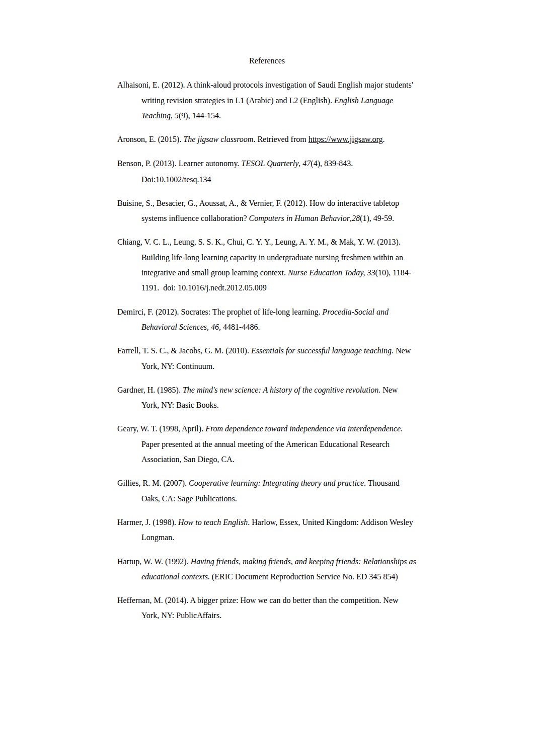References
Alhaisoni, E. (2012). A think-aloud protocols investigation of Saudi English major students' writing revision strategies in L1 (Arabic) and L2 (English). English Language Teaching, 5(9), 144-154.
Aronson, E. (2015). The jigsaw classroom. Retrieved from https://www.jigsaw.org.
Benson, P. (2013). Learner autonomy. TESOL Quarterly, 47(4), 839-843.
Doi:10.1002/tesq.134
Buisine, S., Besacier, G., Aoussat, A., & Vernier, F. (2012). How do interactive tabletop systems influence collaboration? Computers in Human Behavior,28(1), 49-59.
Chiang, V. C. L., Leung, S. S. K., Chui, C. Y. Y., Leung, A. Y. M., & Mak, Y. W. (2013). Building life-long learning capacity in undergraduate nursing freshmen within an integrative and small group learning context. Nurse Education Today, 33(10), 1184-1191. doi: 10.1016/j.nedt.2012.05.009
Demirci, F. (2012). Socrates: The prophet of life-long learning. Procedia-Social and Behavioral Sciences, 46, 4481-4486.
Farrell, T. S. C., & Jacobs, G. M. (2010). Essentials for successful language teaching. New York, NY: Continuum.
Gardner, H. (1985). The mind's new science: A history of the cognitive revolution. New York, NY: Basic Books.
Geary, W. T. (1998, April). From dependence toward independence via interdependence. Paper presented at the annual meeting of the American Educational Research Association, San Diego, CA.
Gillies, R. M. (2007). Cooperative learning: Integrating theory and practice. Thousand Oaks, CA: Sage Publications.
Harmer, J. (1998). How to teach English. Harlow, Essex, United Kingdom: Addison Wesley Longman.
Hartup, W. W. (1992). Having friends, making friends, and keeping friends: Relationships as educational contexts. (ERIC Document Reproduction Service No. ED 345 854)
Heffernan, M. (2014). A bigger prize: How we can do better than the competition. New York, NY: PublicAffairs.